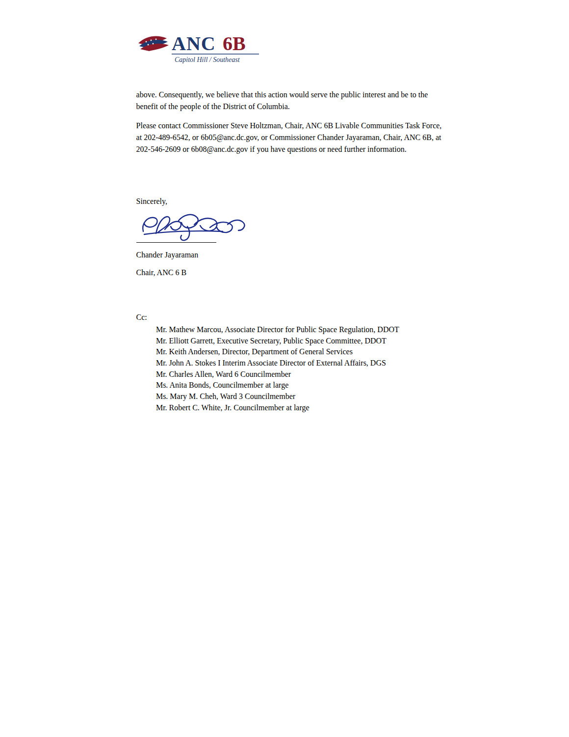ANC 6B Capitol Hill / Southeast
above. Consequently, we believe that this action would serve the public interest and be to the benefit of the people of the District of Columbia.
Please contact Commissioner Steve Holtzman, Chair, ANC 6B Livable Communities Task Force, at 202-489-6542, or 6b05@anc.dc.gov, or Commissioner Chander Jayaraman, Chair, ANC 6B, at 202-546-2609 or 6b08@anc.dc.gov if you have questions or need further information.
Sincerely,
Chander Jayaraman
Chair, ANC 6 B
Cc:
Mr. Mathew Marcou, Associate Director for Public Space Regulation, DDOT
Mr. Elliott Garrett, Executive Secretary, Public Space Committee, DDOT
Mr. Keith Andersen, Director, Department of General Services
Mr. John A. Stokes I Interim Associate Director of External Affairs, DGS
Mr. Charles Allen, Ward 6 Councilmember
Ms. Anita Bonds, Councilmember at large
Ms. Mary M. Cheh, Ward 3 Councilmember
Mr. Robert C. White, Jr. Councilmember at large